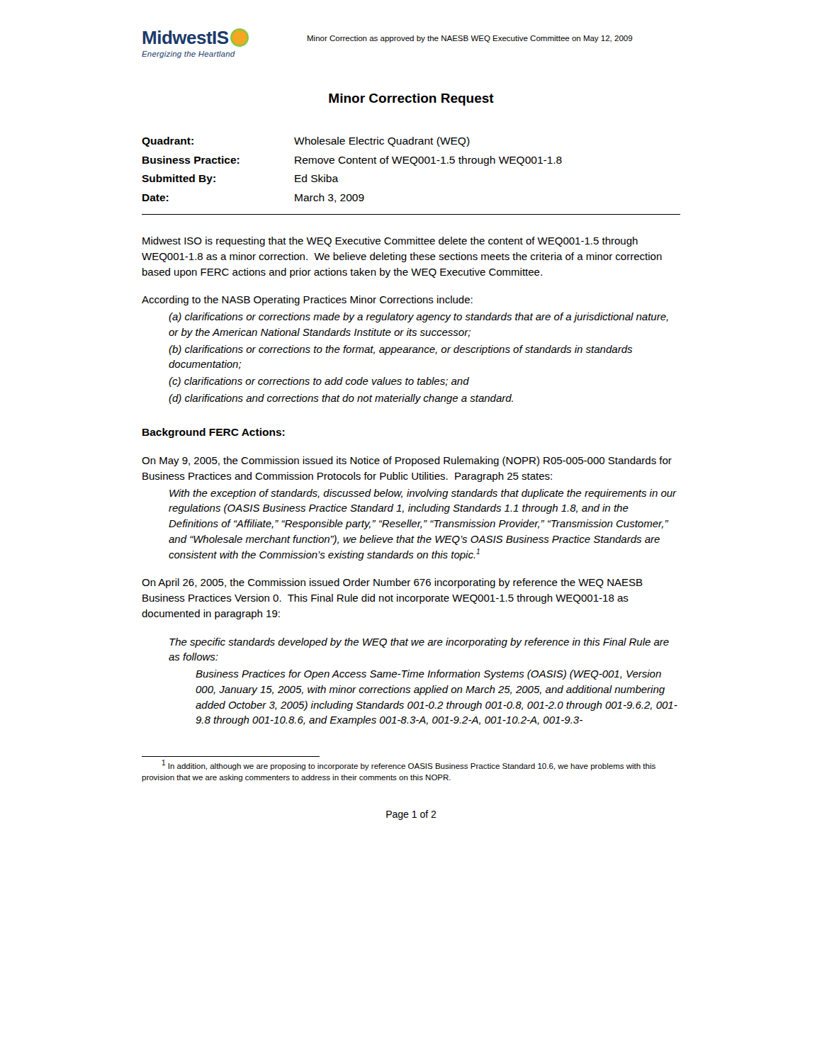MidwestIS
Energizing the Heartland
Minor Correction as approved by the NAESB WEQ Executive Committee on May 12, 2009
Minor Correction Request
| Quadrant: | Wholesale Electric Quadrant (WEQ) |
| Business Practice: | Remove Content of WEQ001-1.5 through WEQ001-1.8 |
| Submitted By: | Ed Skiba |
| Date: | March 3, 2009 |
Midwest ISO is requesting that the WEQ Executive Committee delete the content of WEQ001-1.5 through WEQ001-1.8 as a minor correction. We believe deleting these sections meets the criteria of a minor correction based upon FERC actions and prior actions taken by the WEQ Executive Committee.
According to the NASB Operating Practices Minor Corrections include:
(a) clarifications or corrections made by a regulatory agency to standards that are of a jurisdictional nature, or by the American National Standards Institute or its successor;
(b) clarifications or corrections to the format, appearance, or descriptions of standards in standards documentation;
(c) clarifications or corrections to add code values to tables; and
(d) clarifications and corrections that do not materially change a standard.
Background FERC Actions:
On May 9, 2005, the Commission issued its Notice of Proposed Rulemaking (NOPR) R05-005-000 Standards for Business Practices and Commission Protocols for Public Utilities. Paragraph 25 states:
With the exception of standards, discussed below, involving standards that duplicate the requirements in our regulations (OASIS Business Practice Standard 1, including Standards 1.1 through 1.8, and in the Definitions of “Affiliate,” “Responsible party,” “Reseller,” “Transmission Provider,” “Transmission Customer,” and “Wholesale merchant function”), we believe that the WEQ’s OASIS Business Practice Standards are consistent with the Commission’s existing standards on this topic.1
On April 26, 2005, the Commission issued Order Number 676 incorporating by reference the WEQ NAESB Business Practices Version 0. This Final Rule did not incorporate WEQ001-1.5 through WEQ001-18 as documented in paragraph 19:
The specific standards developed by the WEQ that we are incorporating by reference in this Final Rule are as follows:
Business Practices for Open Access Same-Time Information Systems (OASIS) (WEQ-001, Version 000, January 15, 2005, with minor corrections applied on March 25, 2005, and additional numbering added October 3, 2005) including Standards 001-0.2 through 001-0.8, 001-2.0 through 001-9.6.2, 001-9.8 through 001-10.8.6, and Examples 001-8.3-A, 001-9.2-A, 001-10.2-A, 001-9.3-
1 In addition, although we are proposing to incorporate by reference OASIS Business Practice Standard 10.6, we have problems with this provision that we are asking commenters to address in their comments on this NOPR.
Page 1 of 2